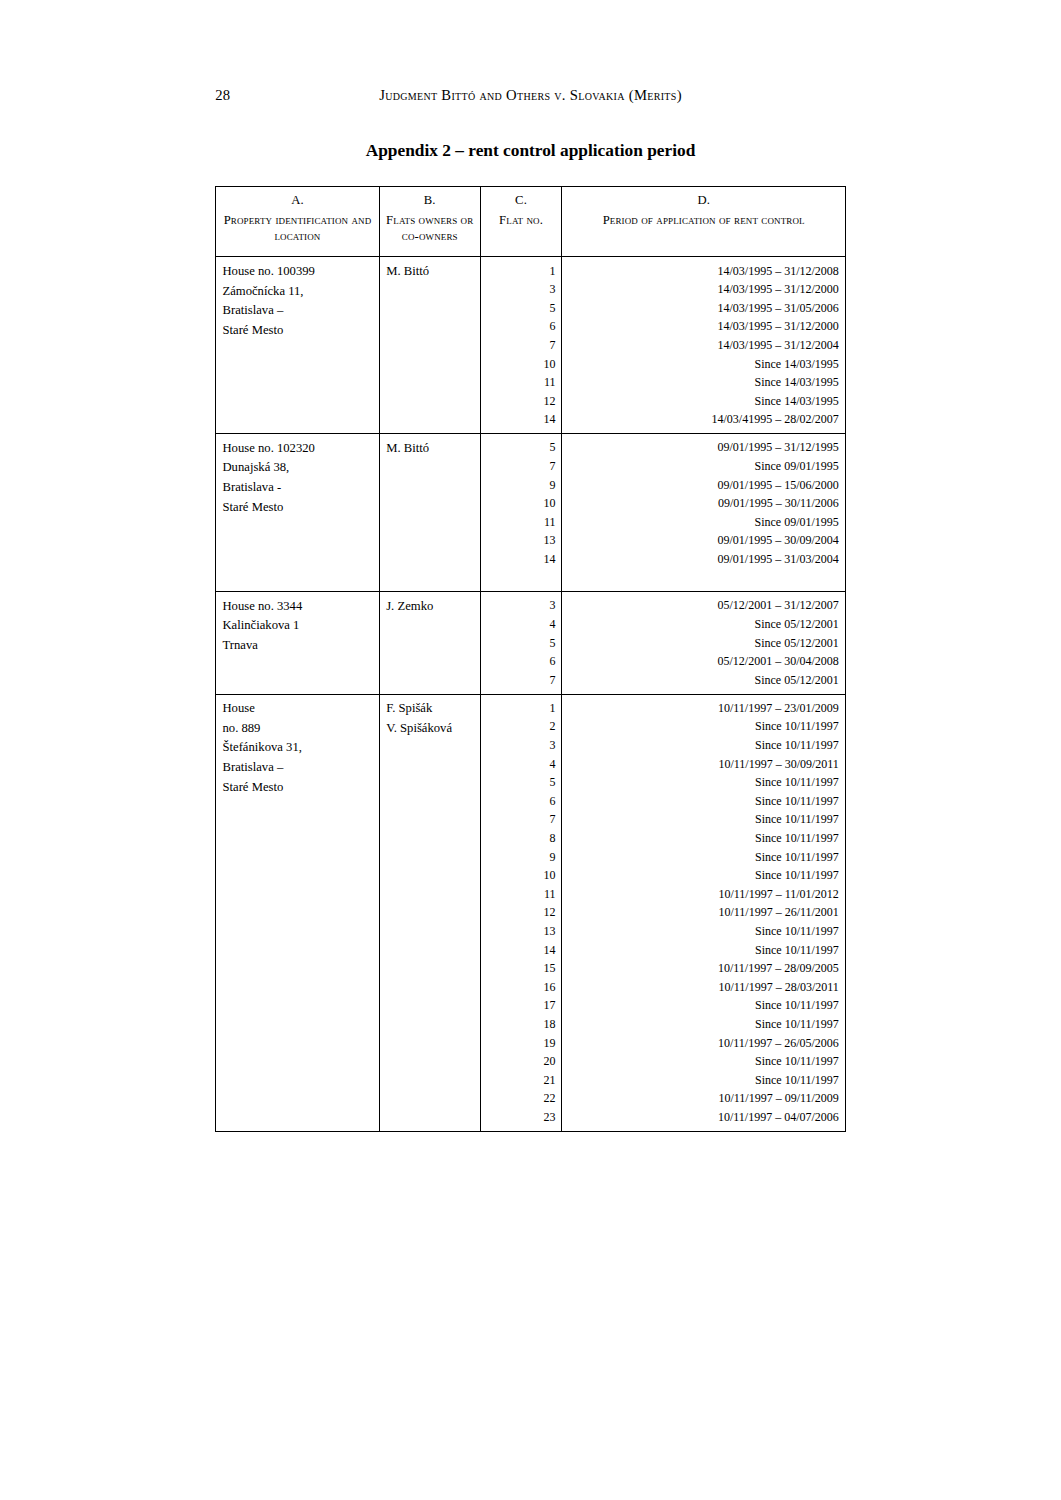28
Judgment Bittó and Others v. Slovakia (Merits)
Appendix 2 – rent control application period
| A. Property identification and location | B. Flats owners or co-owners | C. Flat no. | D. Period of application of rent control |
| --- | --- | --- | --- |
| House no. 100399 Zámočnícka 11, Bratislava – Staré Mesto | M. Bittó | 1 3 5 6 7 10 11 12 14 | 14/03/1995 – 31/12/2008 14/03/1995 – 31/12/2000 14/03/1995 – 31/05/2006 14/03/1995 – 31/12/2000 14/03/1995 – 31/12/2004 Since 14/03/1995 Since 14/03/1995 Since 14/03/1995 14/03/41995 – 28/02/2007 |
| House no. 102320 Dunajská 38, Bratislava - Staré Mesto | M. Bittó | 5 7 9 10 11 13 14 | 09/01/1995 – 31/12/1995 Since 09/01/1995 09/01/1995 – 15/06/2000 09/01/1995 – 30/11/2006 Since 09/01/1995 09/01/1995 – 30/09/2004 09/01/1995 – 31/03/2004 |
| House no. 3344 Kalinčiakova 1 Trnava | J. Zemko | 3 4 5 6 7 | 05/12/2001 – 31/12/2007 Since 05/12/2001 Since 05/12/2001 05/12/2001 – 30/04/2008 Since 05/12/2001 |
| House no. 889 Štefánikova 31, Bratislava – Staré Mesto | F. Spišák V. Spišáková | 1 2 3 4 5 6 7 8 9 10 11 12 13 14 15 16 17 18 19 20 21 22 23 | 10/11/1997 – 23/01/2009 Since 10/11/1997 Since 10/11/1997 10/11/1997 – 30/09/2011 Since 10/11/1997 Since 10/11/1997 Since 10/11/1997 Since 10/11/1997 Since 10/11/1997 Since 10/11/1997 10/11/1997 – 11/01/2012 10/11/1997 – 26/11/2001 Since 10/11/1997 Since 10/11/1997 10/11/1997 – 28/09/2005 10/11/1997 – 28/03/2011 Since 10/11/1997 Since 10/11/1997 10/11/1997 – 26/05/2006 Since 10/11/1997 Since 10/11/1997 10/11/1997 – 09/11/2009 10/11/1997 – 04/07/2006 |